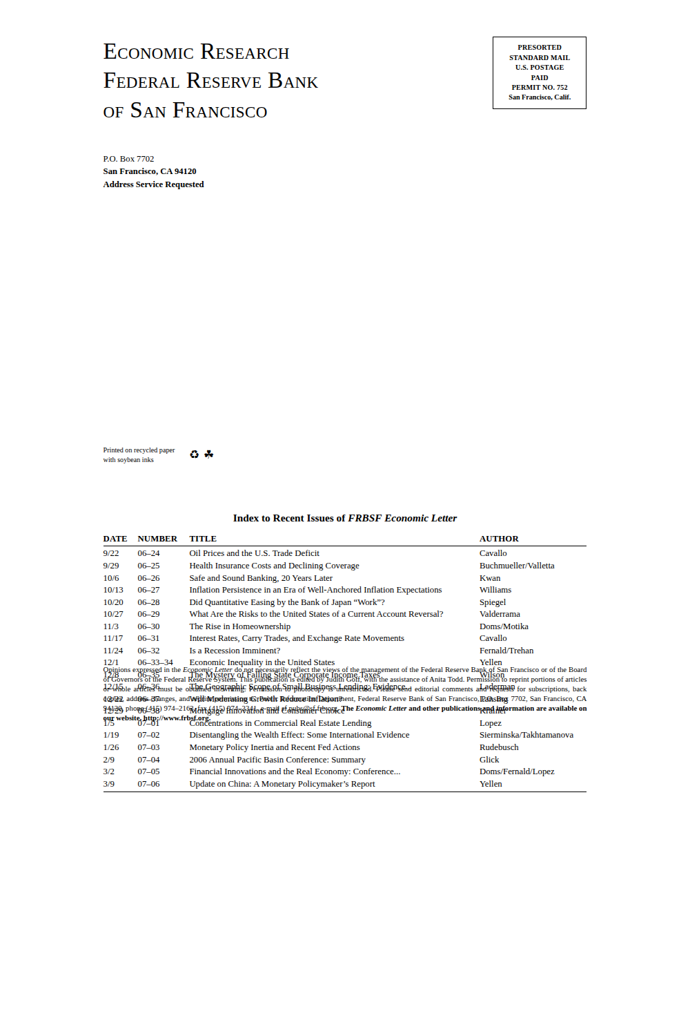PRESORTED
STANDARD MAIL
U.S. POSTAGE
PAID
PERMIT NO. 752
San Francisco, Calif.
Economic Research
Federal Reserve Bank
of San Francisco
P.O. Box 7702
San Francisco, CA 94120
Address Service Requested
Printed on recycled paper
with soybean inks ♻ ☘
Index to Recent Issues of FRBSF Economic Letter
| DATE | NUMBER | TITLE | AUTHOR |
| --- | --- | --- | --- |
| 9/22 | 06–24 | Oil Prices and the U.S. Trade Deficit | Cavallo |
| 9/29 | 06–25 | Health Insurance Costs and Declining Coverage | Buchmueller/Valletta |
| 10/6 | 06–26 | Safe and Sound Banking, 20 Years Later | Kwan |
| 10/13 | 06–27 | Inflation Persistence in an Era of Well-Anchored Inflation Expectations | Williams |
| 10/20 | 06–28 | Did Quantitative Easing by the Bank of Japan “Work”? | Spiegel |
| 10/27 | 06–29 | What Are the Risks to the United States of a Current Account Reversal? | Valderrama |
| 11/3 | 06–30 | The Rise in Homeownership | Doms/Motika |
| 11/17 | 06–31 | Interest Rates, Carry Trades, and Exchange Rate Movements | Cavallo |
| 11/24 | 06–32 | Is a Recession Imminent? | Fernald/Trehan |
| 12/1 | 06–33–34 | Economic Inequality in the United States | Yellen |
| 12/8 | 06–35 | The Mystery of Falling State Corporate Income Taxes | Wilson |
| 12/15 | 06–36 | The Geographic Scope of Small Business Lending: Evidence... | Laderman |
| 12/22 | 06–37 | Will Moderating Growth Reduce Inflation? | Lansing |
| 12/29 | 06–38 | Mortgage Innovation and Consumer Choice | Krainer |
| 1/5 | 07–01 | Concentrations in Commercial Real Estate Lending | Lopez |
| 1/19 | 07–02 | Disentangling the Wealth Effect: Some International Evidence | Sierminska/Takhtamanova |
| 1/26 | 07–03 | Monetary Policy Inertia and Recent Fed Actions | Rudebusch |
| 2/9 | 07–04 | 2006 Annual Pacific Basin Conference: Summary | Glick |
| 3/2 | 07–05 | Financial Innovations and the Real Economy: Conference... | Doms/Fernald/Lopez |
| 3/9 | 07–06 | Update on China: A Monetary Policymaker’s Report | Yellen |
Opinions expressed in the Economic Letter do not necessarily reflect the views of the management of the Federal Reserve Bank of San Francisco or of the Board of Governors of the Federal Reserve System. This publication is edited by Judith Goff, with the assistance of Anita Todd. Permission to reprint portions of articles or whole articles must be obtained in writing. Permission to photocopy is unrestricted. Please send editorial comments and requests for subscriptions, back copies, address changes, and reprint permission to: Public Information Department, Federal Reserve Bank of San Francisco, P.O. Box 7702, San Francisco, CA 94120, phone (415) 974–2163, fax (415) 974–3341, e-mail sf.pubs@sf.frb.org. The Economic Letter and other publications and information are available on our website, http://www.frbsf.org.